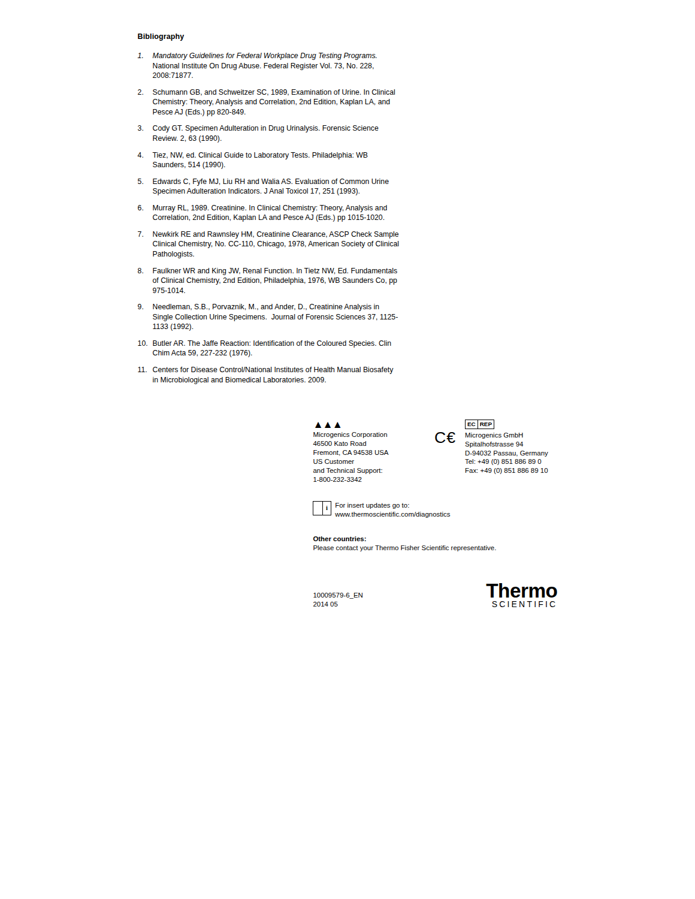Bibliography
1. Mandatory Guidelines for Federal Workplace Drug Testing Programs. National Institute On Drug Abuse. Federal Register Vol. 73, No. 228, 2008:71877.
2. Schumann GB, and Schweitzer SC, 1989, Examination of Urine. In Clinical Chemistry: Theory, Analysis and Correlation, 2nd Edition, Kaplan LA, and Pesce AJ (Eds.) pp 820-849.
3. Cody GT. Specimen Adulteration in Drug Urinalysis. Forensic Science Review. 2, 63 (1990).
4. Tiez, NW, ed. Clinical Guide to Laboratory Tests. Philadelphia: WB Saunders, 514 (1990).
5. Edwards C, Fyfe MJ, Liu RH and Walia AS. Evaluation of Common Urine Specimen Adulteration Indicators. J Anal Toxicol 17, 251 (1993).
6. Murray RL, 1989. Creatinine. In Clinical Chemistry: Theory, Analysis and Correlation, 2nd Edition, Kaplan LA and Pesce AJ (Eds.) pp 1015-1020.
7. Newkirk RE and Rawnsley HM, Creatinine Clearance, ASCP Check Sample Clinical Chemistry, No. CC-110, Chicago, 1978, American Society of Clinical Pathologists.
8. Faulkner WR and King JW, Renal Function. In Tietz NW, Ed. Fundamentals of Clinical Chemistry, 2nd Edition, Philadelphia, 1976, WB Saunders Co, pp 975-1014.
9. Needleman, S.B., Porvaznik, M., and Ander, D., Creatinine Analysis in Single Collection Urine Specimens. Journal of Forensic Sciences 37, 1125-1133 (1992).
10. Butler AR. The Jaffe Reaction: Identification of the Coloured Species. Clin Chim Acta 59, 227-232 (1976).
11. Centers for Disease Control/National Institutes of Health Manual Biosafety in Microbiological and Biomedical Laboratories. 2009.
▲▲▲
Microgenics Corporation
46500 Kato Road
Fremont, CA 94538 USA
US Customer
and Technical Support:
1-800-232-3342
C€
EC REP
Microgenics GmbH
Spitalhofstrasse 94
D-94032 Passau, Germany
Tel: +49 (0) 851 886 89 0
Fax: +49 (0) 851 886 89 10
For insert updates go to:
www.thermoscientific.com/diagnostics
Other countries:
Please contact your Thermo Fisher Scientific representative.
10009579-6_EN
2014 05
Thermo
SCIENTIFIC